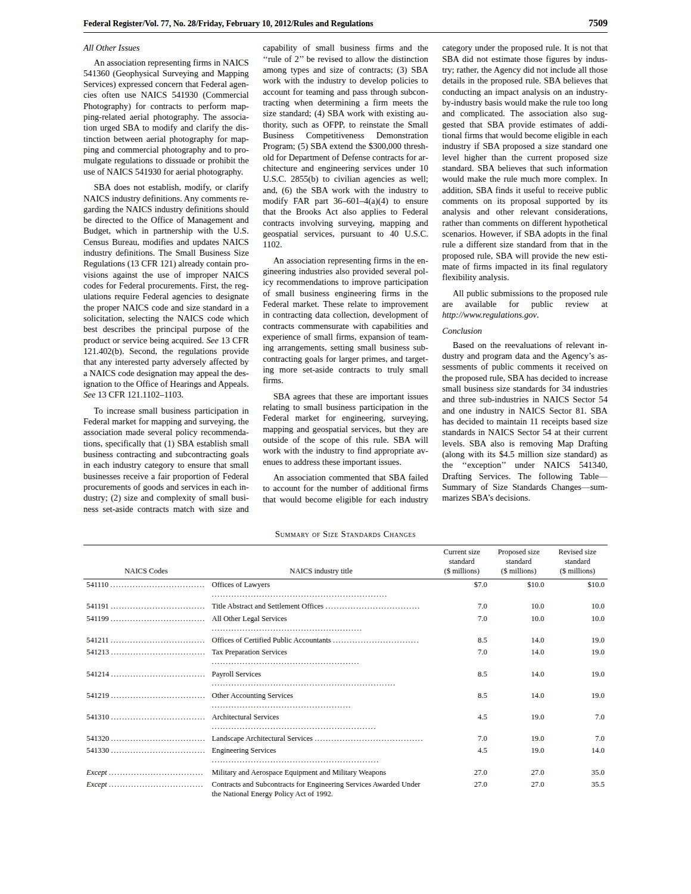Federal Register/Vol. 77, No. 28/Friday, February 10, 2012/Rules and Regulations
7509
All Other Issues
An association representing firms in NAICS 541360 (Geophysical Surveying and Mapping Services) expressed concern that Federal agencies often use NAICS 541930 (Commercial Photography) for contracts to perform mapping-related aerial photography. The association urged SBA to modify and clarify the distinction between aerial photography for mapping and commercial photography and to promulgate regulations to dissuade or prohibit the use of NAICS 541930 for aerial photography.
SBA does not establish, modify, or clarify NAICS industry definitions. Any comments regarding the NAICS industry definitions should be directed to the Office of Management and Budget, which in partnership with the U.S. Census Bureau, modifies and updates NAICS industry definitions. The Small Business Size Regulations (13 CFR 121) already contain provisions against the use of improper NAICS codes for Federal procurements. First, the regulations require Federal agencies to designate the proper NAICS code and size standard in a solicitation, selecting the NAICS code which best describes the principal purpose of the product or service being acquired. See 13 CFR 121.402(b). Second, the regulations provide that any interested party adversely affected by a NAICS code designation may appeal the designation to the Office of Hearings and Appeals. See 13 CFR 121.1102–1103.
To increase small business participation in Federal market for mapping and surveying, the association made several policy recommendations, specifically that (1) SBA establish small business contracting and subcontracting goals in each industry category to ensure that small businesses receive a fair proportion of Federal procurements of goods and services in each industry; (2) size and complexity of small business set-aside contracts match with size and capability of small business firms and the ‘‘rule of 2’’ be revised to allow the distinction among types and size of contracts; (3) SBA work with the industry to develop policies to account for teaming and pass through subcontracting when determining a firm meets the size standard; (4) SBA work with existing authority, such as OFPP, to reinstate the Small Business Competitiveness Demonstration Program; (5) SBA extend the $300,000 threshold for Department of Defense contracts for architecture and engineering services under 10 U.S.C. 2855(b) to civilian agencies as well; and, (6) the SBA work with the industry to modify FAR part 36–601–4(a)(4) to ensure that the Brooks Act also applies to Federal contracts involving surveying, mapping and geospatial services, pursuant to 40 U.S.C. 1102.
An association representing firms in the engineering industries also provided several policy recommendations to improve participation of small business engineering firms in the Federal market. These relate to improvement in contracting data collection, development of contracts commensurate with capabilities and experience of small firms, expansion of teaming arrangements, setting small business subcontracting goals for larger primes, and targeting more set-aside contracts to truly small firms.
SBA agrees that these are important issues relating to small business participation in the Federal market for engineering, surveying, mapping and geospatial services, but they are outside of the scope of this rule. SBA will work with the industry to find appropriate avenues to address these important issues.
An association commented that SBA failed to account for the number of additional firms that would become eligible for each industry category under the proposed rule. It is not that SBA did not estimate those figures by industry; rather, the Agency did not include all those details in the proposed rule. SBA believes that conducting an impact analysis on an industry-by-industry basis would make the rule too long and complicated. The association also suggested that SBA provide estimates of additional firms that would become eligible in each industry if SBA proposed a size standard one level higher than the current proposed size standard. SBA believes that such information would make the rule much more complex. In addition, SBA finds it useful to receive public comments on its proposal supported by its analysis and other relevant considerations, rather than comments on different hypothetical scenarios. However, if SBA adopts in the final rule a different size standard from that in the proposed rule, SBA will provide the new estimate of firms impacted in its final regulatory flexibility analysis.
All public submissions to the proposed rule are available for public review at http://www.regulations.gov.
Conclusion
Based on the reevaluations of relevant industry and program data and the Agency’s assessments of public comments it received on the proposed rule, SBA has decided to increase small business size standards for 34 industries and three sub-industries in NAICS Sector 54 and one industry in NAICS Sector 81. SBA has decided to maintain 11 receipts based size standards in NAICS Sector 54 at their current levels. SBA also is removing Map Drafting (along with its $4.5 million size standard) as the ‘‘exception’’ under NAICS 541340, Drafting Services. The following Table—Summary of Size Standards Changes—summarizes SBA’s decisions.
Summary of Size Standards Changes
| NAICS Codes | NAICS industry title | Current size standard ($ millions) | Proposed size standard ($ millions) | Revised size standard ($ millions) |
| --- | --- | --- | --- | --- |
| 541110 .................................. | Offices of Lawyers ............................................................... | $7.0 | $10.0 | $10.0 |
| 541191 .................................. | Title Abstract and Settlement Offices .................................. | 7.0 | 10.0 | 10.0 |
| 541199 .................................. | All Other Legal Services ...................................................... | 7.0 | 10.0 | 10.0 |
| 541211 .................................. | Offices of Certified Public Accountants ............................... | 8.5 | 14.0 | 19.0 |
| 541213 .................................. | Tax Preparation Services ..................................................... | 7.0 | 14.0 | 19.0 |
| 541214 .................................. | Payroll Services .................................................................. | 8.5 | 14.0 | 19.0 |
| 541219 .................................. | Other Accounting Services .................................................. | 8.5 | 14.0 | 19.0 |
| 541310 .................................. | Architectural Services ........................................................... | 4.5 | 19.0 | 7.0 |
| 541320 .................................. | Landscape Architectural Services ....................................... | 7.0 | 19.0 | 7.0 |
| 541330 .................................. | Engineering Services ............................................................ | 4.5 | 19.0 | 14.0 |
| Except .................................. | Military and Aerospace Equipment and Military Weapons | 27.0 | 27.0 | 35.0 |
| Except .................................. | Contracts and Subcontracts for Engineering Services Awarded Under the National Energy Policy Act of 1992. | 27.0 | 27.0 | 35.5 |